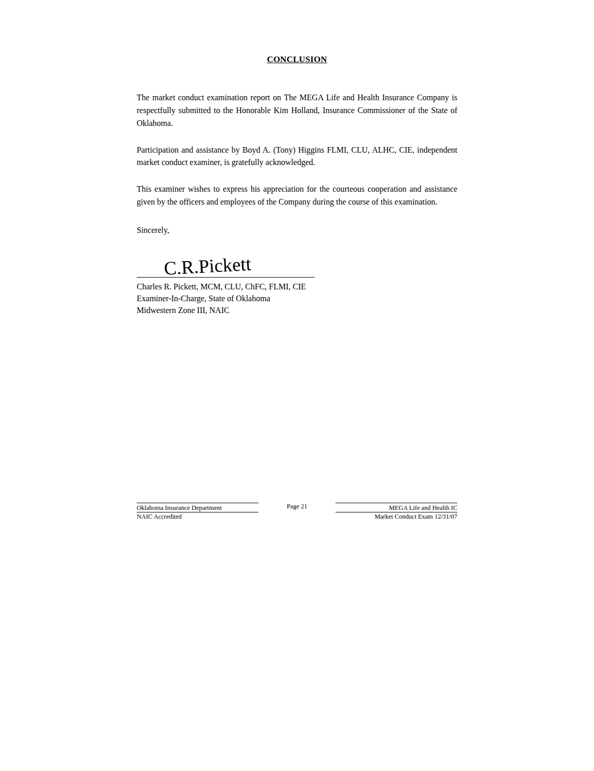CONCLUSION
The market conduct examination report on The MEGA Life and Health Insurance Company is respectfully submitted to the Honorable Kim Holland, Insurance Commissioner of the State of Oklahoma.
Participation and assistance by Boyd A. (Tony) Higgins FLMI, CLU, ALHC, CIE, independent market conduct examiner, is gratefully acknowledged.
This examiner wishes to express his appreciation for the courteous cooperation and assistance given by the officers and employees of the Company during the course of this examination.
Sincerely,
C.R.Pickett
Charles R. Pickett, MCM, CLU, ChFC, FLMI, CIE
Examiner-In-Charge, State of Oklahoma
Midwestern Zone III, NAIC
| Oklahoma Insurance Department NAIC Accredited | Page 21 | MEGA Life and Health IC Market Conduct Exam 12/31/07 |